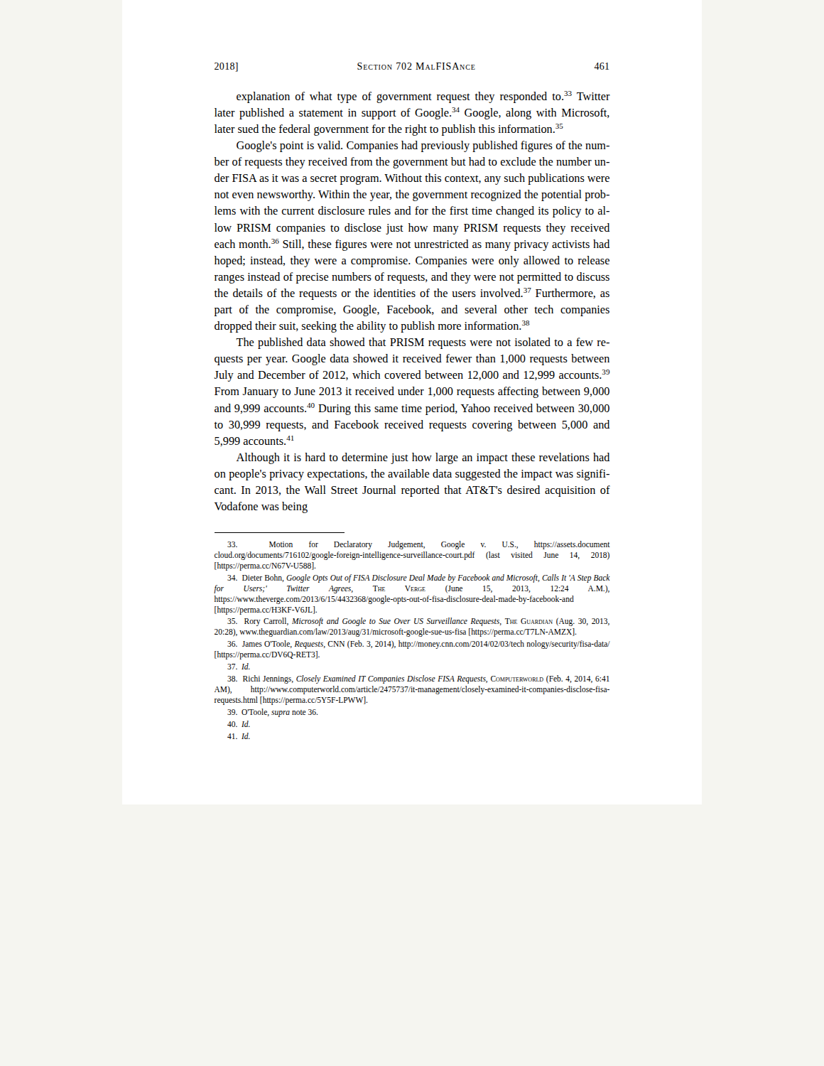2018] Section 702 MalFISAnce 461
explanation of what type of government request they responded to.33 Twitter later published a statement in support of Google.34 Google, along with Microsoft, later sued the federal government for the right to publish this information.35
Google's point is valid. Companies had previously published figures of the number of requests they received from the government but had to exclude the number under FISA as it was a secret program. Without this context, any such publications were not even newsworthy. Within the year, the government recognized the potential problems with the current disclosure rules and for the first time changed its policy to allow PRISM companies to disclose just how many PRISM requests they received each month.36 Still, these figures were not unrestricted as many privacy activists had hoped; instead, they were a compromise. Companies were only allowed to release ranges instead of precise numbers of requests, and they were not permitted to discuss the details of the requests or the identities of the users involved.37 Furthermore, as part of the compromise, Google, Facebook, and several other tech companies dropped their suit, seeking the ability to publish more information.38
The published data showed that PRISM requests were not isolated to a few requests per year. Google data showed it received fewer than 1,000 requests between July and December of 2012, which covered between 12,000 and 12,999 accounts.39 From January to June 2013 it received under 1,000 requests affecting between 9,000 and 9,999 accounts.40 During this same time period, Yahoo received between 30,000 to 30,999 requests, and Facebook received requests covering between 5,000 and 5,999 accounts.41
Although it is hard to determine just how large an impact these revelations had on people's privacy expectations, the available data suggested the impact was significant. In 2013, the Wall Street Journal reported that AT&T's desired acquisition of Vodafone was being
33. Motion for Declaratory Judgement, Google v. U.S., https://assets.document cloud.org/documents/716102/google-foreign-intelligence-surveillance-court.pdf (last visited June 14, 2018) [https://perma.cc/N67V-U588].
34. Dieter Bohn, Google Opts Out of FISA Disclosure Deal Made by Facebook and Microsoft, Calls It 'A Step Back for Users;' Twitter Agrees, The Verge (June 15, 2013, 12:24 A.M.), https://www.theverge.com/2013/6/15/4432368/google-opts-out-of-fisa-disclosure-deal-made-by-facebook-and [https://perma.cc/H3KF-V6JL].
35. Rory Carroll, Microsoft and Google to Sue Over US Surveillance Requests, The Guardian (Aug. 30, 2013, 20:28), www.theguardian.com/law/2013/aug/31/microsoft-google-sue-us-fisa [https://perma.cc/T7LN-AMZX].
36. James O'Toole, Requests, CNN (Feb. 3, 2014), http://money.cnn.com/2014/02/03/tech nology/security/fisa-data/ [https://perma.cc/DV6Q-RET3].
37. Id.
38. Richi Jennings, Closely Examined IT Companies Disclose FISA Requests, Computerworld (Feb. 4, 2014, 6:41 AM), http://www.computerworld.com/article/2475737/it-management/closely-examined-it-companies-disclose-fisa-requests.html [https://perma.cc/5Y5F-LPWW].
39. O'Toole, supra note 36.
40. Id.
41. Id.